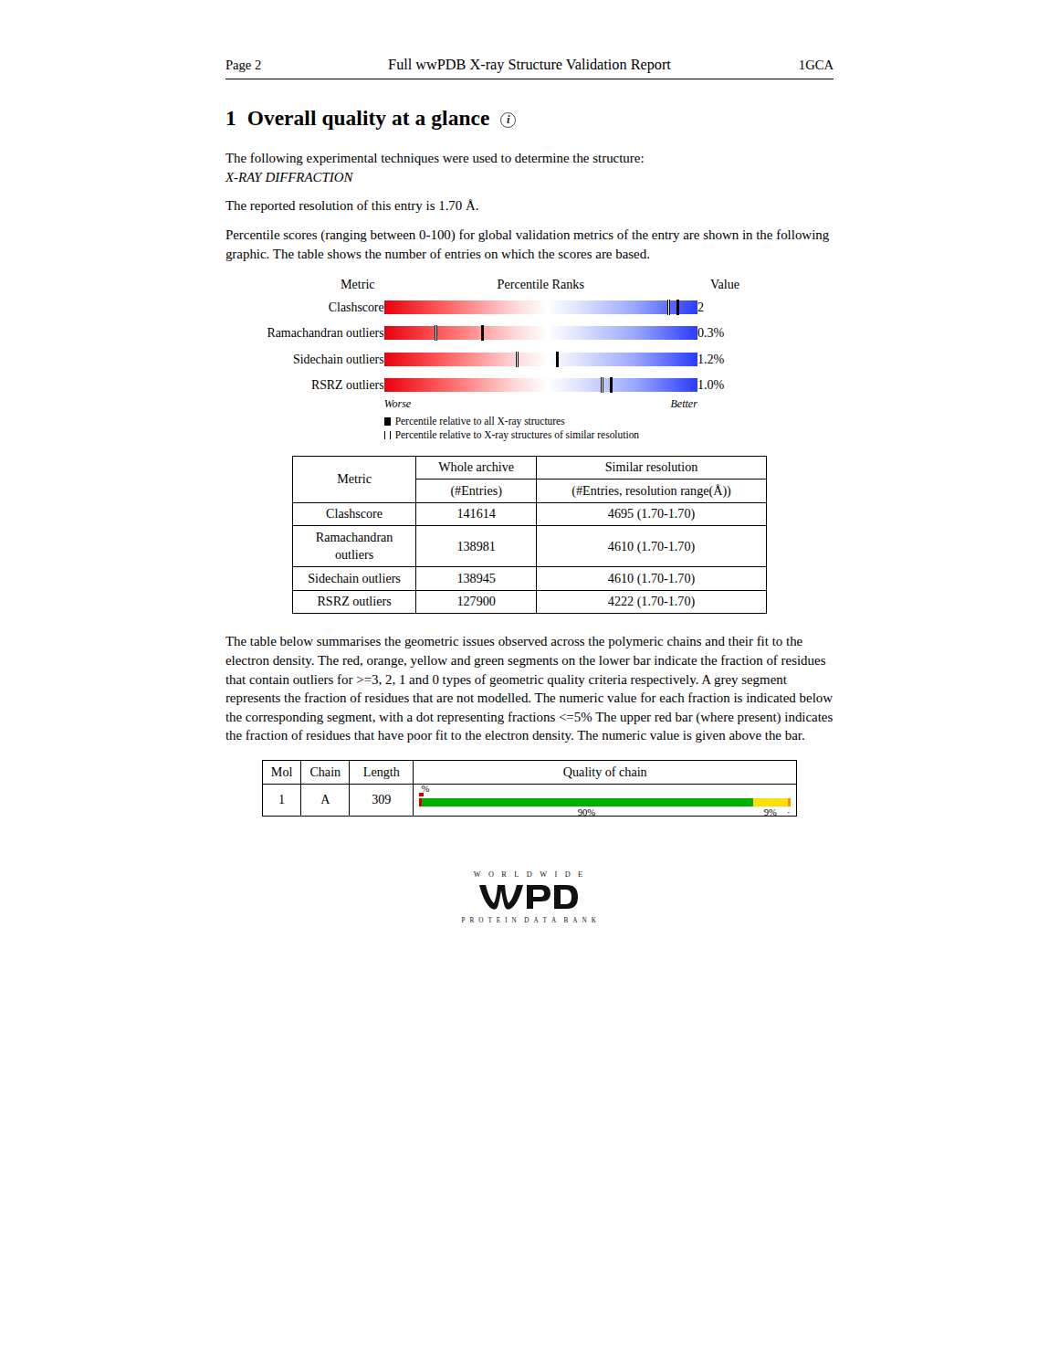Page 2
Full wwPDB X-ray Structure Validation Report
1GCA
1 Overall quality at a glance i
The following experimental techniques were used to determine the structure:
X-RAY DIFFRACTION
The reported resolution of this entry is 1.70 Å.
Percentile scores (ranging between 0-100) for global validation metrics of the entry are shown in the following graphic. The table shows the number of entries on which the scores are based.
| Metric | Percentile Ranks | Value |
| Clashscore | | 2 |
| Ramachandran outliers | | 0.3% |
| Sidechain outliers | | 1.2% |
| RSRZ outliers | | 1.0% |
Worse Better
Percentile relative to all X-ray structures
Percentile relative to X-ray structures of similar resolution
| Metric | Whole archive | Similar resolution |
| --- | --- | --- |
| (#Entries) | (#Entries, resolution range(Å)) |
| Clashscore | 141614 | 4695 (1.70-1.70) |
| Ramachandran outliers | 138981 | 4610 (1.70-1.70) |
| Sidechain outliers | 138945 | 4610 (1.70-1.70) |
| RSRZ outliers | 127900 | 4222 (1.70-1.70) |
The table below summarises the geometric issues observed across the polymeric chains and their fit to the electron density. The red, orange, yellow and green segments on the lower bar indicate the fraction of residues that contain outliers for >=3, 2, 1 and 0 types of geometric quality criteria respectively. A grey segment represents the fraction of residues that are not modelled. The numeric value for each fraction is indicated below the corresponding segment, with a dot representing fractions <=5% The upper red bar (where present) indicates the fraction of residues that have poor fit to the electron density. The numeric value is given above the bar.
| Mol | Chain | Length | Quality of chain |
| --- | --- | --- | --- |
| 1 | A | 309 | % 90% 9% · |
W O R L D W I D E
P R O T E I N D A T A B A N K